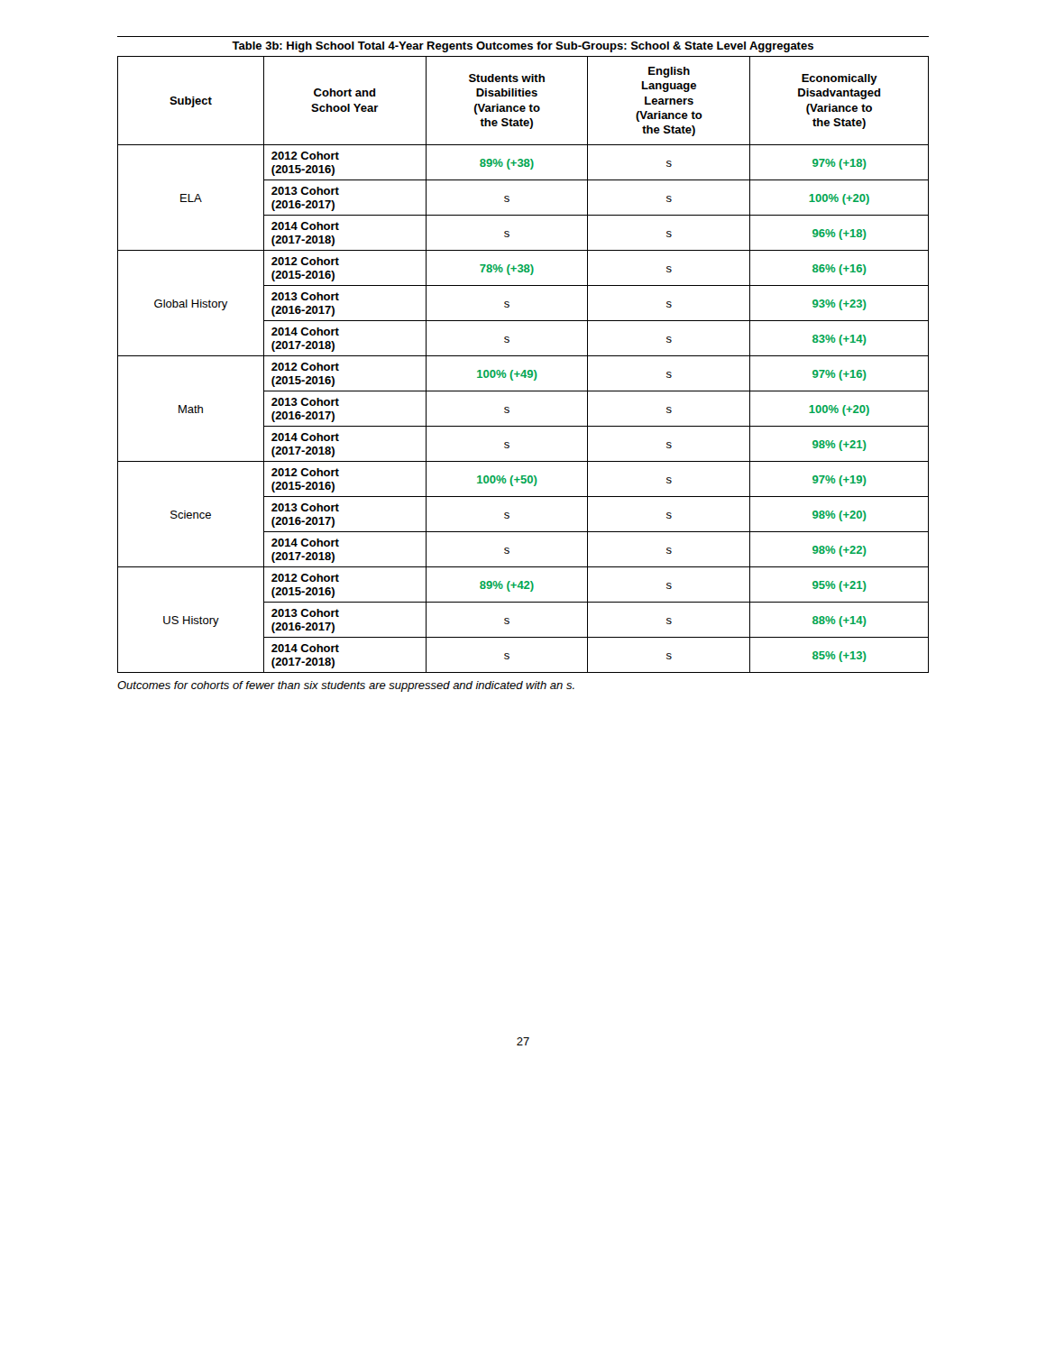Table 3b: High School Total 4-Year Regents Outcomes for Sub-Groups: School & State Level Aggregates
| Subject | Cohort and School Year | Students with Disabilities (Variance to the State) | English Language Learners (Variance to the State) | Economically Disadvantaged (Variance to the State) |
| --- | --- | --- | --- | --- |
| ELA | 2012 Cohort (2015-2016) | 89% (+38) | s | 97% (+18) |
| 2013 Cohort (2016-2017) | s | s | 100% (+20) |
| 2014 Cohort (2017-2018) | s | s | 96% (+18) |
| Global History | 2012 Cohort (2015-2016) | 78% (+38) | s | 86% (+16) |
| 2013 Cohort (2016-2017) | s | s | 93% (+23) |
| 2014 Cohort (2017-2018) | s | s | 83% (+14) |
| Math | 2012 Cohort (2015-2016) | 100% (+49) | s | 97% (+16) |
| 2013 Cohort (2016-2017) | s | s | 100% (+20) |
| 2014 Cohort (2017-2018) | s | s | 98% (+21) |
| Science | 2012 Cohort (2015-2016) | 100% (+50) | s | 97% (+19) |
| 2013 Cohort (2016-2017) | s | s | 98% (+20) |
| 2014 Cohort (2017-2018) | s | s | 98% (+22) |
| US History | 2012 Cohort (2015-2016) | 89% (+42) | s | 95% (+21) |
| 2013 Cohort (2016-2017) | s | s | 88% (+14) |
| 2014 Cohort (2017-2018) | s | s | 85% (+13) |
Outcomes for cohorts of fewer than six students are suppressed and indicated with an s.
27